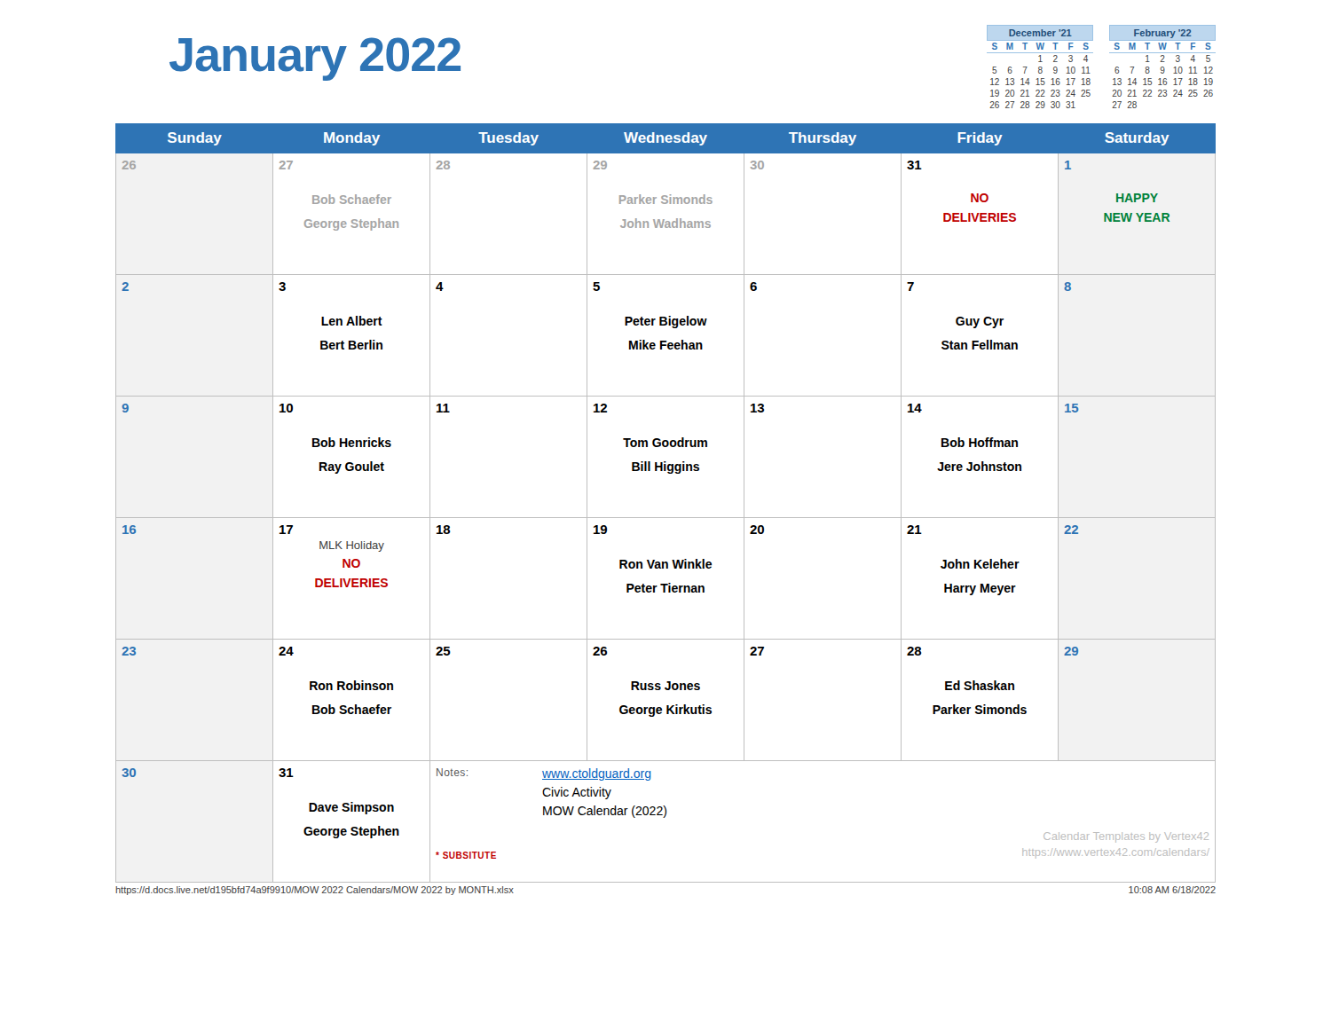January 2022
December '21
| S | M | T | W | T | F | S |
| --- | --- | --- | --- | --- | --- | --- |
| | | | 1 | 2 | 3 | 4 |
| 5 | 6 | 7 | 8 | 9 | 10 | 11 |
| 12 | 13 | 14 | 15 | 16 | 17 | 18 |
| 19 | 20 | 21 | 22 | 23 | 24 | 25 |
| 26 | 27 | 28 | 29 | 30 | 31 | |
February '22
| S | M | T | W | T | F | S |
| --- | --- | --- | --- | --- | --- | --- |
| | | 1 | 2 | 3 | 4 | 5 |
| 6 | 7 | 8 | 9 | 10 | 11 | 12 |
| 13 | 14 | 15 | 16 | 17 | 18 | 19 |
| 20 | 21 | 22 | 23 | 24 | 25 | 26 |
| 27 | 28 | | | | | |
| Sunday | Monday | Tuesday | Wednesday | Thursday | Friday | Saturday |
| --- | --- | --- | --- | --- | --- | --- |
| 26 | 27 Bob Schaefer George Stephan | 28 | 29 Parker Simonds John Wadhams | 30 | 31 NO DELIVERIES | 1 HAPPY NEW YEAR |
| 2 | 3 Len Albert Bert Berlin | 4 | 5 Peter Bigelow Mike Feehan | 6 | 7 Guy Cyr Stan Fellman | 8 |
| 9 | 10 Bob Henricks Ray Goulet | 11 | 12 Tom Goodrum Bill Higgins | 13 | 14 Bob Hoffman Jere Johnston | 15 |
| 16 | 17 MLK Holiday NO DELIVERIES | 18 | 19 Ron Van Winkle Peter Tiernan | 20 | 21 John Keleher Harry Meyer | 22 |
| 23 | 24 Ron Robinson Bob Schaefer | 25 | 26 Russ Jones George Kirkutis | 27 | 28 Ed Shaskan Parker Simonds | 29 |
| 30 | 31 Dave Simpson George Stephen | Notes: www.ctoldguard.org Civic Activity MOW Calendar (2022) * SUBSITUTE Calendar Templates by Vertex42 https://www.vertex42.com/calendars/ |
https://d.docs.live.net/d195bfd74a9f9910/MOW 2022 Calendars/MOW 2022 by MONTH.xlsx 10:08 AM 6/18/2022